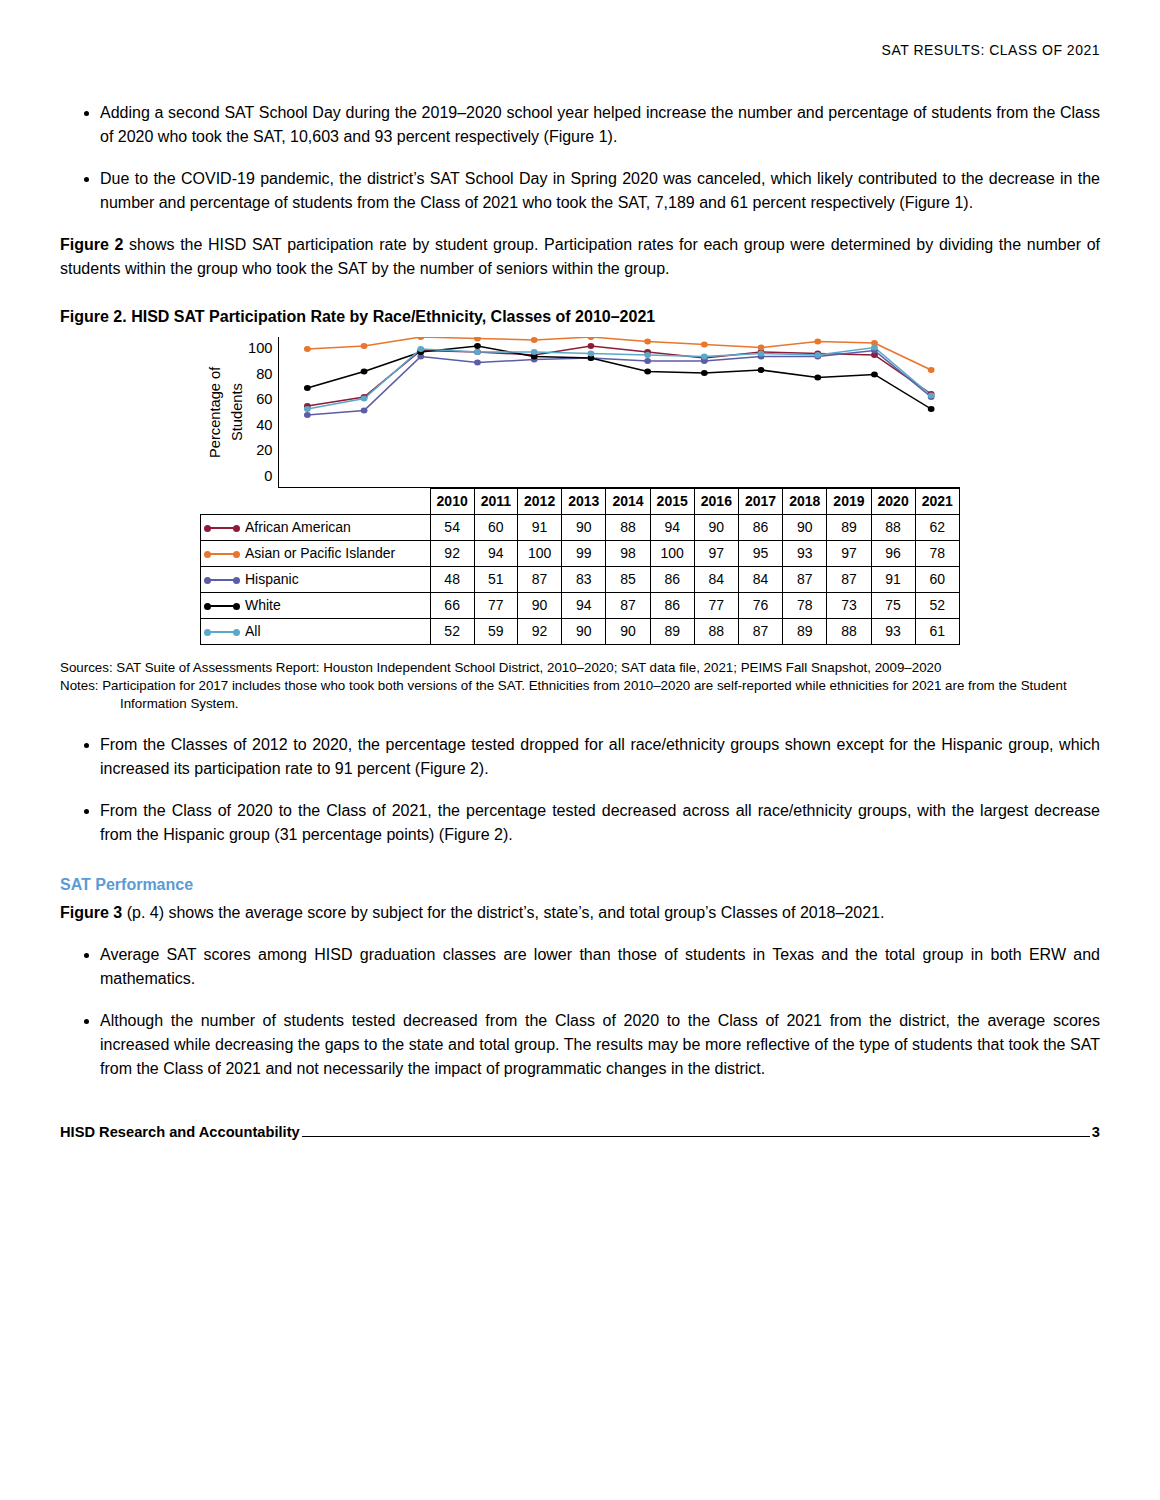SAT RESULTS: CLASS OF 2021
Adding a second SAT School Day during the 2019–2020 school year helped increase the number and percentage of students from the Class of 2020 who took the SAT, 10,603 and 93 percent respectively (Figure 1).
Due to the COVID-19 pandemic, the district’s SAT School Day in Spring 2020 was canceled, which likely contributed to the decrease in the number and percentage of students from the Class of 2021 who took the SAT, 7,189 and 61 percent respectively (Figure 1).
Figure 2 shows the HISD SAT participation rate by student group. Participation rates for each group were determined by dividing the number of students within the group who took the SAT by the number of seniors within the group.
Figure 2. HISD SAT Participation Rate by Race/Ethnicity, Classes of 2010–2021
Percentage of
Students
100 80 60 40 20 0
| | 2010 | 2011 | 2012 | 2013 | 2014 | 2015 | 2016 | 2017 | 2018 | 2019 | 2020 | 2021 |
| African American | 54 | 60 | 91 | 90 | 88 | 94 | 90 | 86 | 90 | 89 | 88 | 62 |
| Asian or Pacific Islander | 92 | 94 | 100 | 99 | 98 | 100 | 97 | 95 | 93 | 97 | 96 | 78 |
| Hispanic | 48 | 51 | 87 | 83 | 85 | 86 | 84 | 84 | 87 | 87 | 91 | 60 |
| White | 66 | 77 | 90 | 94 | 87 | 86 | 77 | 76 | 78 | 73 | 75 | 52 |
| All | 52 | 59 | 92 | 90 | 90 | 89 | 88 | 87 | 89 | 88 | 93 | 61 |
Sources: SAT Suite of Assessments Report: Houston Independent School District, 2010–2020; SAT data file, 2021; PEIMS Fall Snapshot, 2009–2020
Notes: Participation for 2017 includes those who took both versions of the SAT. Ethnicities from 2010–2020 are self-reported while ethnicities for 2021 are from the Student Information System.
From the Classes of 2012 to 2020, the percentage tested dropped for all race/ethnicity groups shown except for the Hispanic group, which increased its participation rate to 91 percent (Figure 2).
From the Class of 2020 to the Class of 2021, the percentage tested decreased across all race/ethnicity groups, with the largest decrease from the Hispanic group (31 percentage points) (Figure 2).
SAT Performance
Figure 3 (p. 4) shows the average score by subject for the district’s, state’s, and total group’s Classes of 2018–2021.
Average SAT scores among HISD graduation classes are lower than those of students in Texas and the total group in both ERW and mathematics.
Although the number of students tested decreased from the Class of 2020 to the Class of 2021 from the district, the average scores increased while decreasing the gaps to the state and total group. The results may be more reflective of the type of students that took the SAT from the Class of 2021 and not necessarily the impact of programmatic changes in the district.
HISD Research and Accountability 3